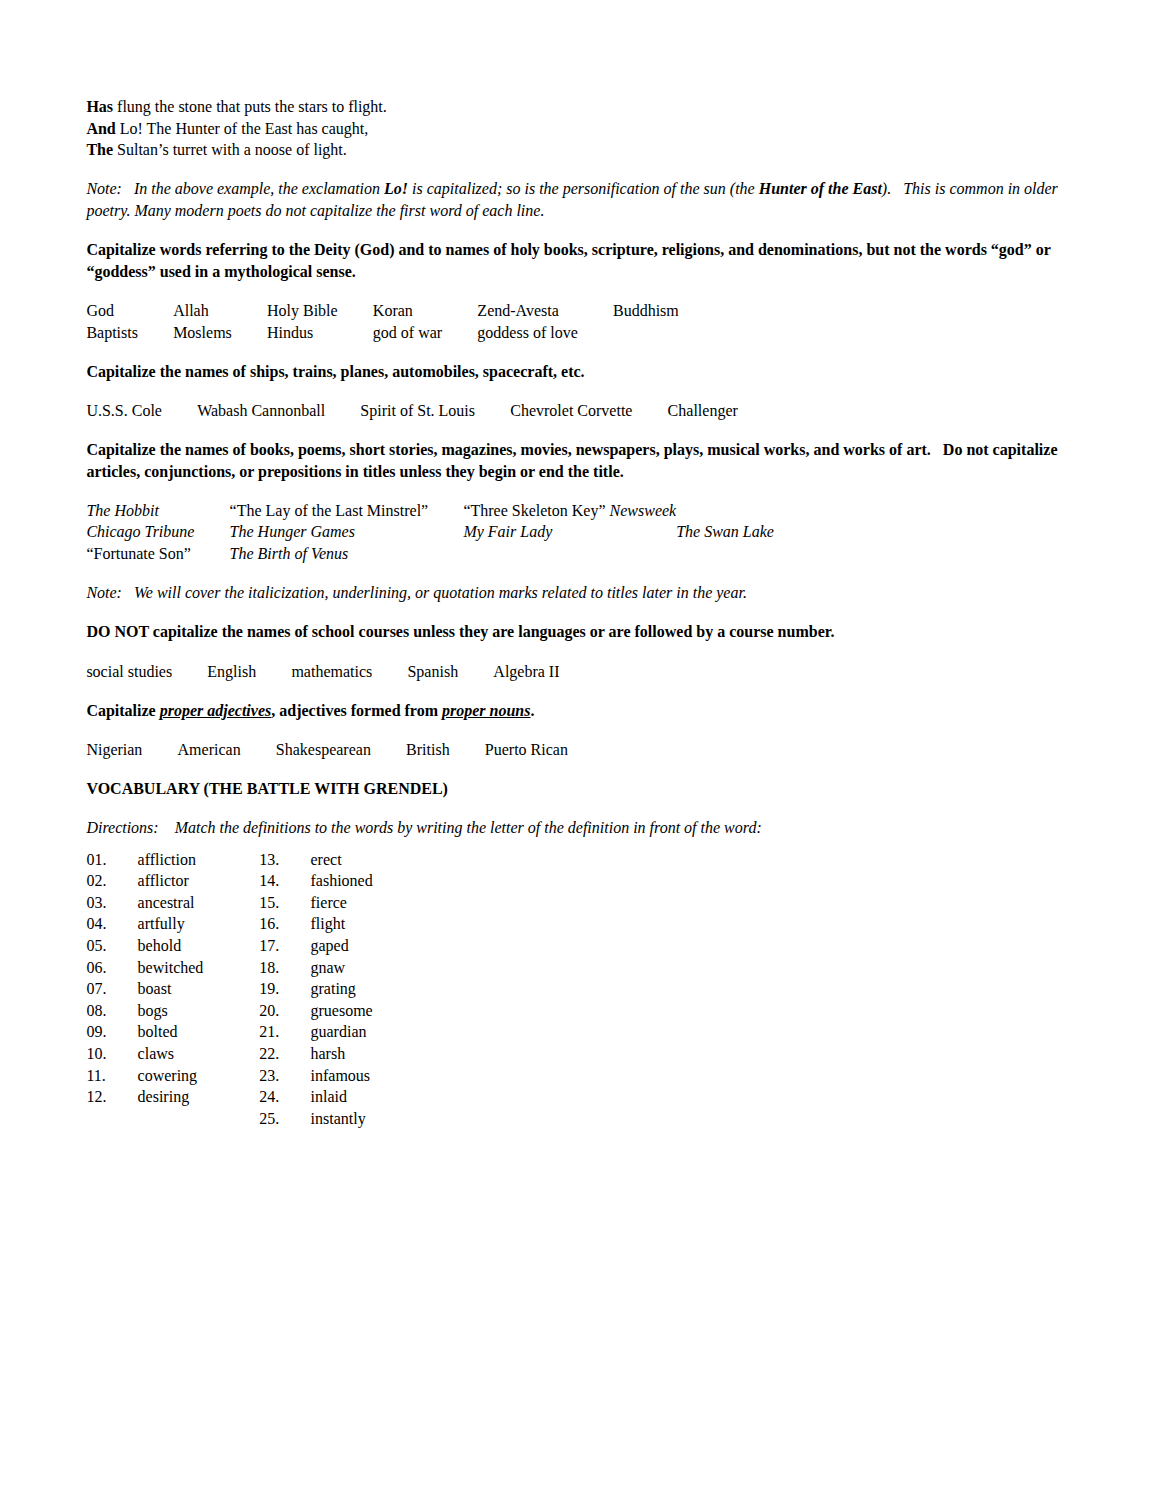Has flung the stone that puts the stars to flight.
And Lo! The Hunter of the East has caught,
The Sultan’s turret with a noose of light.
Note: In the above example, the exclamation Lo! is capitalized; so is the personification of the sun (the Hunter of the East). This is common in older poetry. Many modern poets do not capitalize the first word of each line.
Capitalize words referring to the Deity (God) and to names of holy books, scripture, religions, and denominations, but not the words “god” or “goddess” used in a mythological sense.
| God | Allah | Holy Bible | Koran | Zend-Avesta | Buddhism |
| Baptists | Moslems | Hindus | god of war | goddess of love | |
Capitalize the names of ships, trains, planes, automobiles, spacecraft, etc.
| U.S.S. Cole | Wabash Cannonball | Spirit of St. Louis | Chevrolet Corvette | Challenger |
Capitalize the names of books, poems, short stories, magazines, movies, newspapers, plays, musical works, and works of art. Do not capitalize articles, conjunctions, or prepositions in titles unless they begin or end the title.
| The Hobbit | “The Lay of the Last Minstrel” | “Three Skeleton Key” Newsweek |
| Chicago Tribune | The Hunger Games | My Fair Lady | The Swan Lake |
| “Fortunate Son” | The Birth of Venus |
Note: We will cover the italicization, underlining, or quotation marks related to titles later in the year.
DO NOT capitalize the names of school courses unless they are languages or are followed by a course number.
| social studies | English | mathematics | Spanish | Algebra II |
Capitalize proper adjectives, adjectives formed from proper nouns.
| Nigerian | American | Shakespearean | British | Puerto Rican |
VOCABULARY (THE BATTLE WITH GRENDEL)
Directions: Match the definitions to the words by writing the letter of the definition in front of the word:
01. affliction
02. afflictor
03. ancestral
04. artfully
05. behold
06. bewitched
07. boast
08. bogs
09. bolted
10. claws
11. cowering
12. desiring
13. erect
14. fashioned
15. fierce
16. flight
17. gaped
18. gnaw
19. grating
20. gruesome
21. guardian
22. harsh
23. infamous
24. inlaid
25. instantly